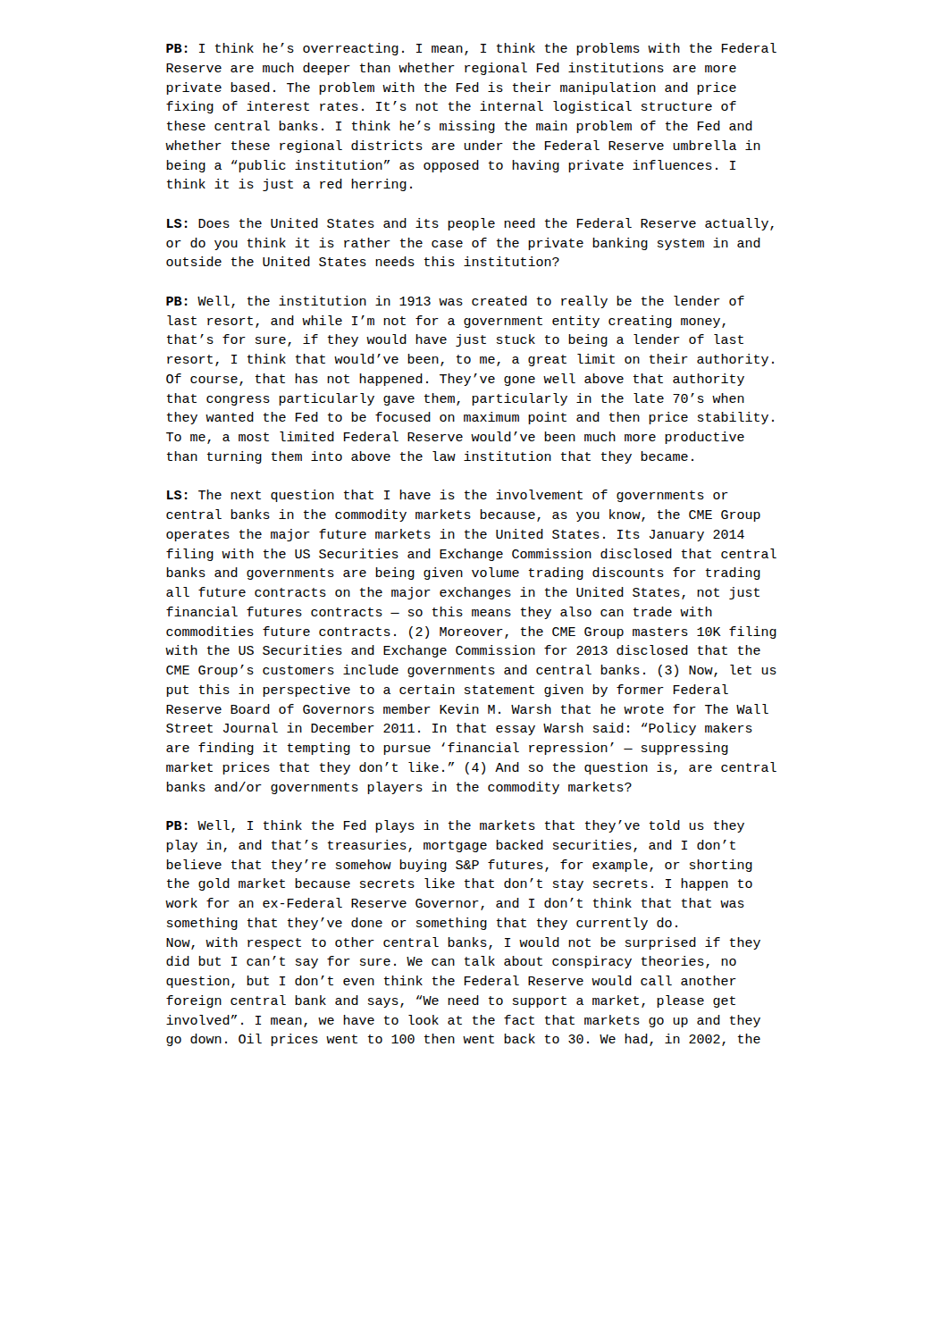PB: I think he’s overreacting. I mean, I think the problems with the Federal Reserve are much deeper than whether regional Fed institutions are more private based. The problem with the Fed is their manipulation and price fixing of interest rates. It’s not the internal logistical structure of these central banks. I think he’s missing the main problem of the Fed and whether these regional districts are under the Federal Reserve umbrella in being a “public institution” as opposed to having private influences. I think it is just a red herring.
LS: Does the United States and its people need the Federal Reserve actually, or do you think it is rather the case of the private banking system in and outside the United States needs this institution?
PB: Well, the institution in 1913 was created to really be the lender of last resort, and while I’m not for a government entity creating money, that’s for sure, if they would have just stuck to being a lender of last resort, I think that would’ve been, to me, a great limit on their authority. Of course, that has not happened. They’ve gone well above that authority that congress particularly gave them, particularly in the late 70’s when they wanted the Fed to be focused on maximum point and then price stability. To me, a most limited Federal Reserve would’ve been much more productive than turning them into above the law institution that they became.
LS: The next question that I have is the involvement of governments or central banks in the commodity markets because, as you know, the CME Group operates the major future markets in the United States. Its January 2014 filing with the US Securities and Exchange Commission disclosed that central banks and governments are being given volume trading discounts for trading all future contracts on the major exchanges in the United States, not just financial futures contracts — so this means they also can trade with commodities future contracts. (2) Moreover, the CME Group masters 10K filing with the US Securities and Exchange Commission for 2013 disclosed that the CME Group’s customers include governments and central banks. (3) Now, let us put this in perspective to a certain statement given by former Federal Reserve Board of Governors member Kevin M. Warsh that he wrote for The Wall Street Journal in December 2011. In that essay Warsh said: “Policy makers are finding it tempting to pursue ‘financial repression’ — suppressing market prices that they don’t like.” (4) And so the question is, are central banks and/or governments players in the commodity markets?
PB: Well, I think the Fed plays in the markets that they’ve told us they play in, and that’s treasuries, mortgage backed securities, and I don’t believe that they’re somehow buying S&P futures, for example, or shorting the gold market because secrets like that don’t stay secrets. I happen to work for an ex-Federal Reserve Governor, and I don’t think that that was something that they’ve done or something that they currently do.
Now, with respect to other central banks, I would not be surprised if they did but I can’t say for sure. We can talk about conspiracy theories, no question, but I don’t even think the Federal Reserve would call another foreign central bank and says, “We need to support a market, please get involved”. I mean, we have to look at the fact that markets go up and they go down. Oil prices went to 100 then went back to 30. We had, in 2002, the